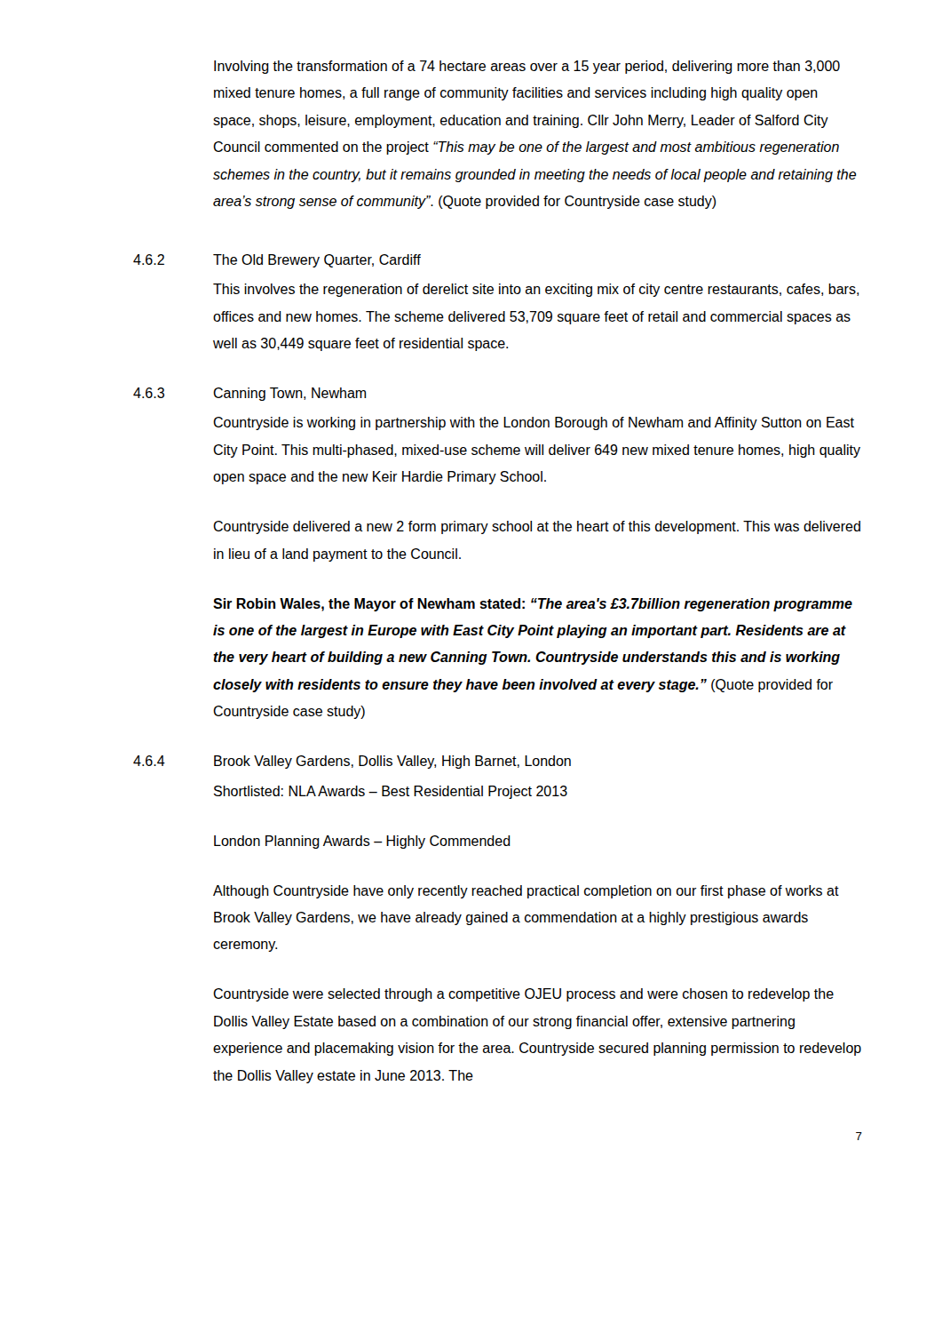Involving the transformation of a 74 hectare areas over a 15 year period, delivering more than 3,000 mixed tenure homes, a full range of community facilities and services including high quality open space, shops, leisure, employment, education and training. Cllr John Merry, Leader of Salford City Council commented on the project “This may be one of the largest and most ambitious regeneration schemes in the country, but it remains grounded in meeting the needs of local people and retaining the area’s strong sense of community”. (Quote provided for Countryside case study)
4.6.2
The Old Brewery Quarter, Cardiff
This involves the regeneration of derelict site into an exciting mix of city centre restaurants, cafes, bars, offices and new homes. The scheme delivered 53,709 square feet of retail and commercial spaces as well as 30,449 square feet of residential space.
4.6.3
Canning Town, Newham
Countryside is working in partnership with the London Borough of Newham and Affinity Sutton on East City Point. This multi-phased, mixed-use scheme will deliver 649 new mixed tenure homes, high quality open space and the new Keir Hardie Primary School.
Countryside delivered a new 2 form primary school at the heart of this development. This was delivered in lieu of a land payment to the Council.
Sir Robin Wales, the Mayor of Newham stated: “The area's £3.7billion regeneration programme is one of the largest in Europe with East City Point playing an important part. Residents are at the very heart of building a new Canning Town. Countryside understands this and is working closely with residents to ensure they have been involved at every stage.” (Quote provided for Countryside case study)
4.6.4
Brook Valley Gardens, Dollis Valley, High Barnet, London
Shortlisted: NLA Awards – Best Residential Project 2013
London Planning Awards – Highly Commended
Although Countryside have only recently reached practical completion on our first phase of works at Brook Valley Gardens, we have already gained a commendation at a highly prestigious awards ceremony.
Countryside were selected through a competitive OJEU process and were chosen to redevelop the Dollis Valley Estate based on a combination of our strong financial offer, extensive partnering experience and placemaking vision for the area. Countryside secured planning permission to redevelop the Dollis Valley estate in June 2013. The
7